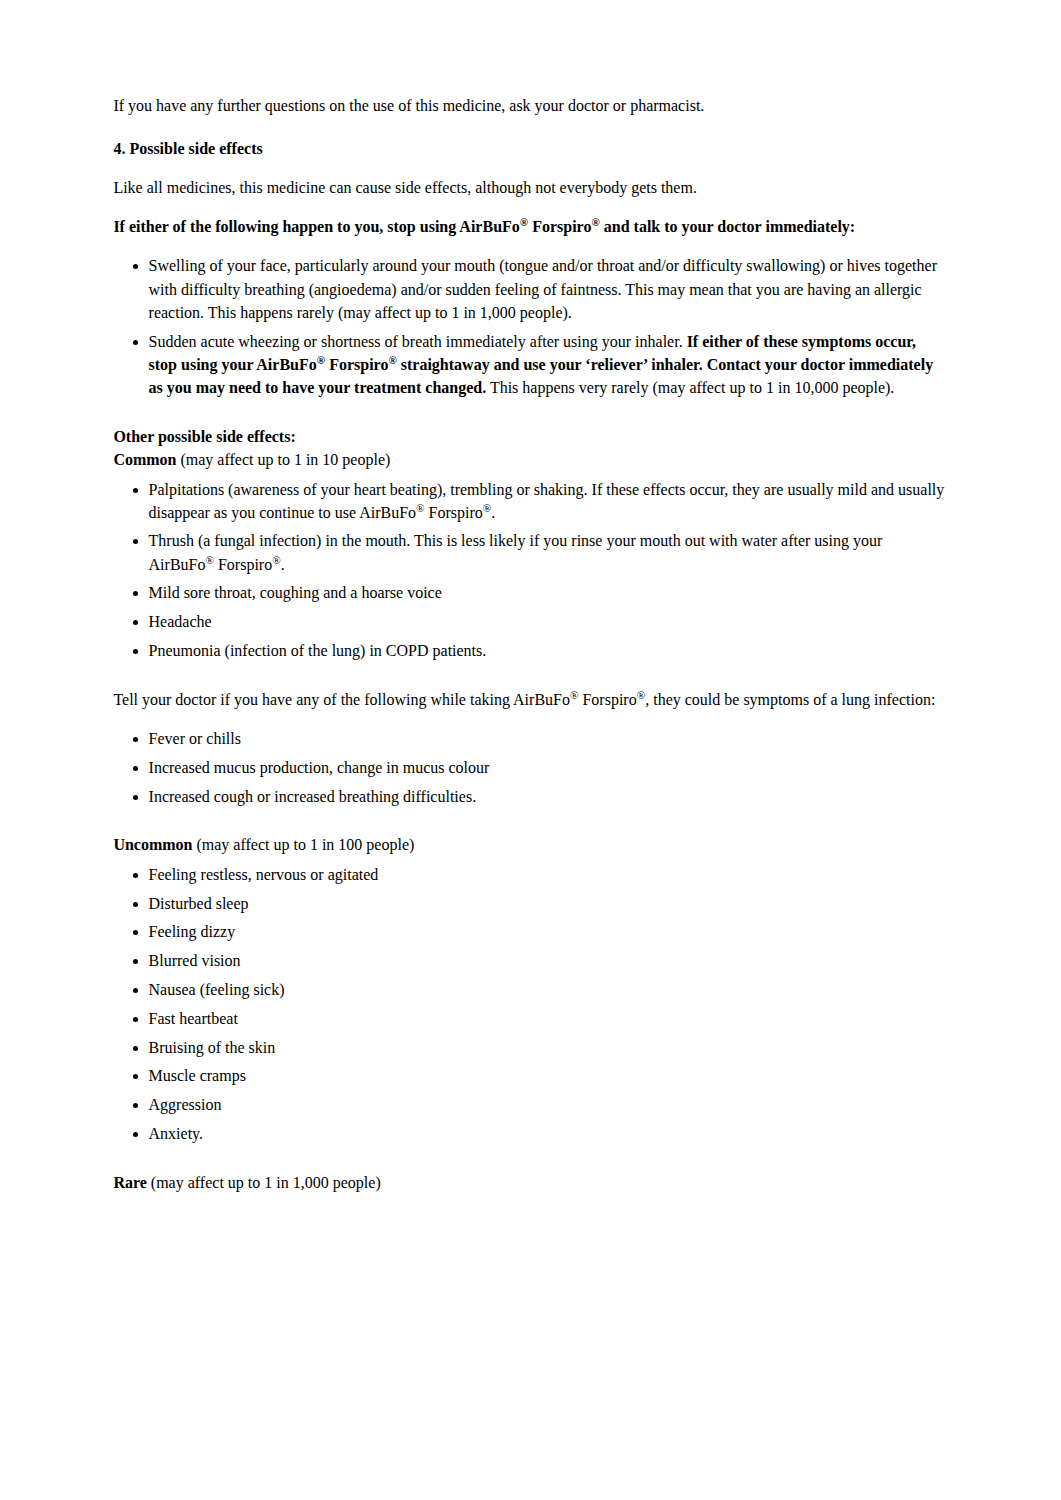If you have any further questions on the use of this medicine, ask your doctor or pharmacist.
4. Possible side effects
Like all medicines, this medicine can cause side effects, although not everybody gets them.
If either of the following happen to you, stop using AirBuFo® Forspiro® and talk to your doctor immediately:
Swelling of your face, particularly around your mouth (tongue and/or throat and/or difficulty swallowing) or hives together with difficulty breathing (angioedema) and/or sudden feeling of faintness. This may mean that you are having an allergic reaction. This happens rarely (may affect up to 1 in 1,000 people).
Sudden acute wheezing or shortness of breath immediately after using your inhaler. If either of these symptoms occur, stop using your AirBuFo® Forspiro® straightaway and use your ‘reliever’ inhaler. Contact your doctor immediately as you may need to have your treatment changed. This happens very rarely (may affect up to 1 in 10,000 people).
Other possible side effects:
Common (may affect up to 1 in 10 people)
Palpitations (awareness of your heart beating), trembling or shaking. If these effects occur, they are usually mild and usually disappear as you continue to use AirBuFo® Forspiro®.
Thrush (a fungal infection) in the mouth. This is less likely if you rinse your mouth out with water after using your AirBuFo® Forspiro®.
Mild sore throat, coughing and a hoarse voice
Headache
Pneumonia (infection of the lung) in COPD patients.
Tell your doctor if you have any of the following while taking AirBuFo® Forspiro®, they could be symptoms of a lung infection:
Fever or chills
Increased mucus production, change in mucus colour
Increased cough or increased breathing difficulties.
Uncommon (may affect up to 1 in 100 people)
Feeling restless, nervous or agitated
Disturbed sleep
Feeling dizzy
Blurred vision
Nausea (feeling sick)
Fast heartbeat
Bruising of the skin
Muscle cramps
Aggression
Anxiety.
Rare (may affect up to 1 in 1,000 people)